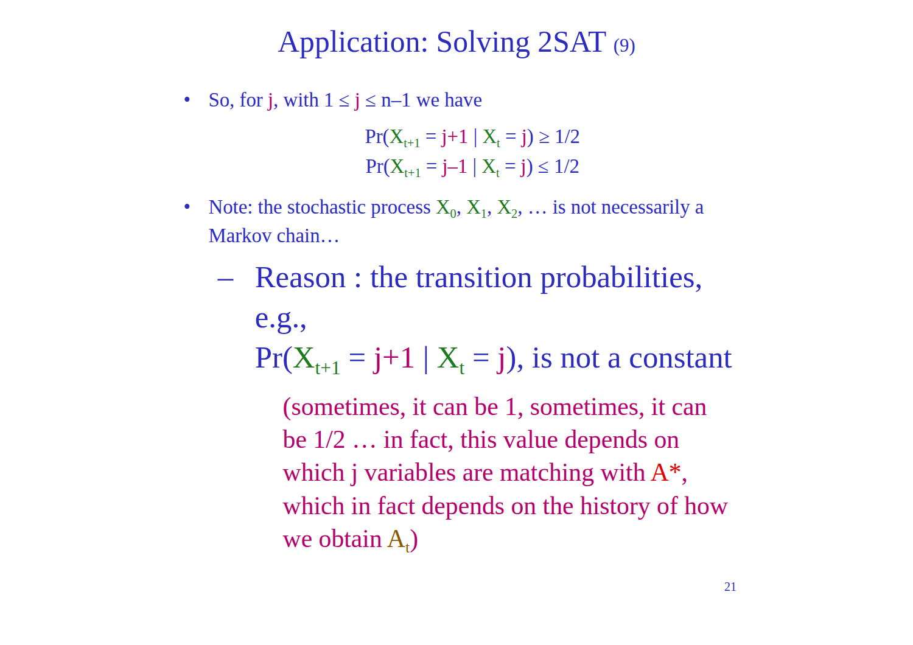Application: Solving 2SAT (9)
So, for j, with 1 ≤ j ≤ n–1 we have
Pr(Xt+1 = j+1 | Xt = j) ≥ 1/2
Pr(Xt+1 = j–1 | Xt = j) ≤ 1/2
Note: the stochastic process X0, X1, X2, … is not necessarily a Markov chain…
Reason : the transition probabilities, e.g.,
Pr(Xt+1 = j+1 | Xt = j), is not a constant (sometimes, it can be 1, sometimes, it can be 1/2 … in fact, this value depends on which j variables are matching with A*, which in fact depends on the history of how we obtain At)
21